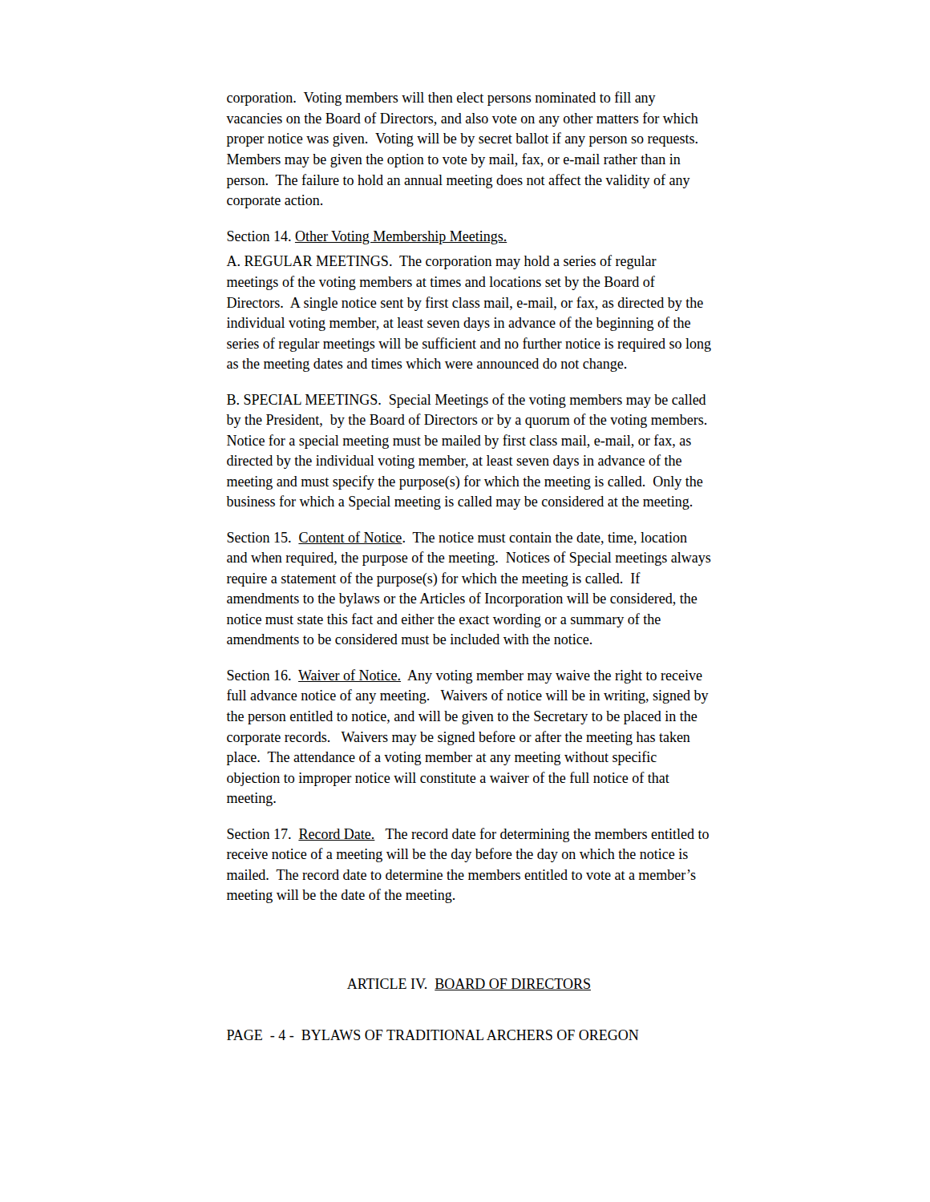corporation. Voting members will then elect persons nominated to fill any vacancies on the Board of Directors, and also vote on any other matters for which proper notice was given. Voting will be by secret ballot if any person so requests. Members may be given the option to vote by mail, fax, or e-mail rather than in person. The failure to hold an annual meeting does not affect the validity of any corporate action.
Section 14. Other Voting Membership Meetings.
A. REGULAR MEETINGS. The corporation may hold a series of regular meetings of the voting members at times and locations set by the Board of Directors. A single notice sent by first class mail, e-mail, or fax, as directed by the individual voting member, at least seven days in advance of the beginning of the series of regular meetings will be sufficient and no further notice is required so long as the meeting dates and times which were announced do not change.
B. SPECIAL MEETINGS. Special Meetings of the voting members may be called by the President, by the Board of Directors or by a quorum of the voting members. Notice for a special meeting must be mailed by first class mail, e-mail, or fax, as directed by the individual voting member, at least seven days in advance of the meeting and must specify the purpose(s) for which the meeting is called. Only the business for which a Special meeting is called may be considered at the meeting.
Section 15. Content of Notice. The notice must contain the date, time, location and when required, the purpose of the meeting. Notices of Special meetings always require a statement of the purpose(s) for which the meeting is called. If amendments to the bylaws or the Articles of Incorporation will be considered, the notice must state this fact and either the exact wording or a summary of the amendments to be considered must be included with the notice.
Section 16. Waiver of Notice. Any voting member may waive the right to receive full advance notice of any meeting. Waivers of notice will be in writing, signed by the person entitled to notice, and will be given to the Secretary to be placed in the corporate records. Waivers may be signed before or after the meeting has taken place. The attendance of a voting member at any meeting without specific objection to improper notice will constitute a waiver of the full notice of that meeting.
Section 17. Record Date. The record date for determining the members entitled to receive notice of a meeting will be the day before the day on which the notice is mailed. The record date to determine the members entitled to vote at a member’s meeting will be the date of the meeting.
ARTICLE IV. BOARD OF DIRECTORS
PAGE - 4 - BYLAWS OF TRADITIONAL ARCHERS OF OREGON